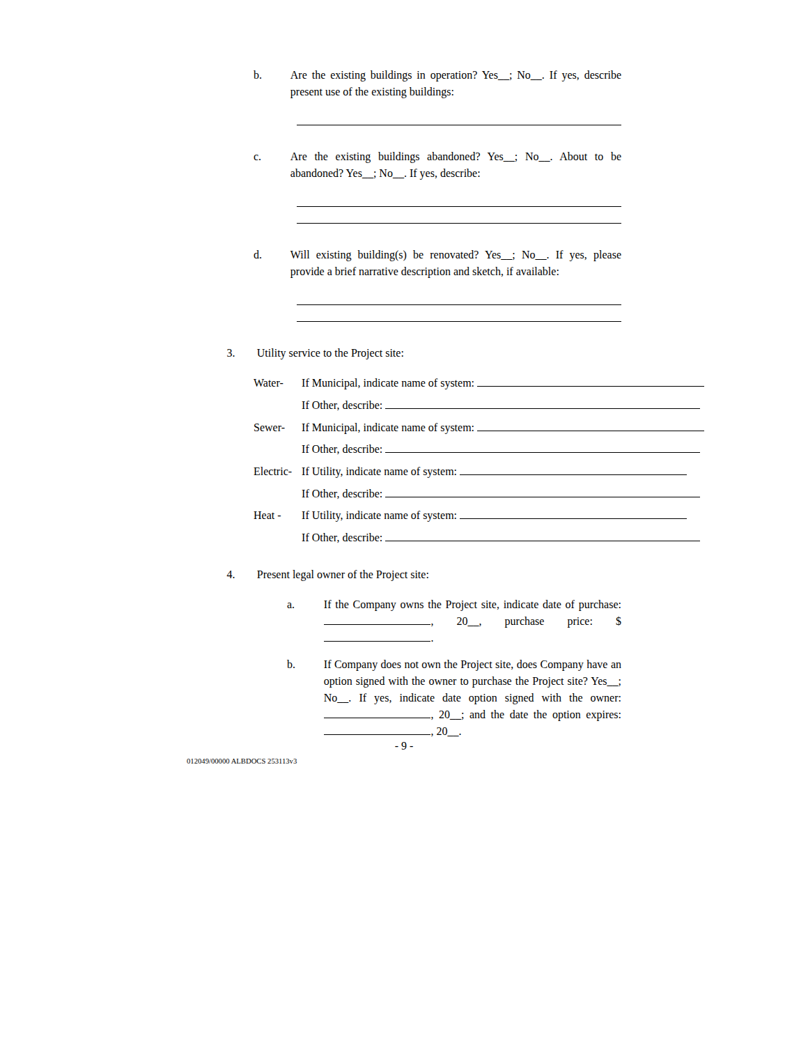b.
Are the existing buildings in operation? Yes__; No__. If yes, describe present use of the existing buildings:
c.
Are the existing buildings abandoned? Yes__; No__. About to be abandoned? Yes__; No__. If yes, describe:
d.
Will existing building(s) be renovated? Yes__; No__. If yes, please provide a brief narrative description and sketch, if available:
3.
Utility service to the Project site:
Water-
If Municipal, indicate name of system:
If Other, describe:
Sewer-
If Municipal, indicate name of system:
If Other, describe:
Electric-
If Utility, indicate name of system:
If Other, describe:
Heat -
If Utility, indicate name of system:
If Other, describe:
4.
Present legal owner of the Project site:
a.
If the Company owns the Project site, indicate date of purchase: , 20__, purchase price: $ .
b.
If Company does not own the Project site, does Company have an option signed with the owner to purchase the Project site? Yes__; No__. If yes, indicate date option signed with the owner: , 20__; and the date the option expires: , 20__.
- 9 -
012049/00000 ALBDOCS 253113v3